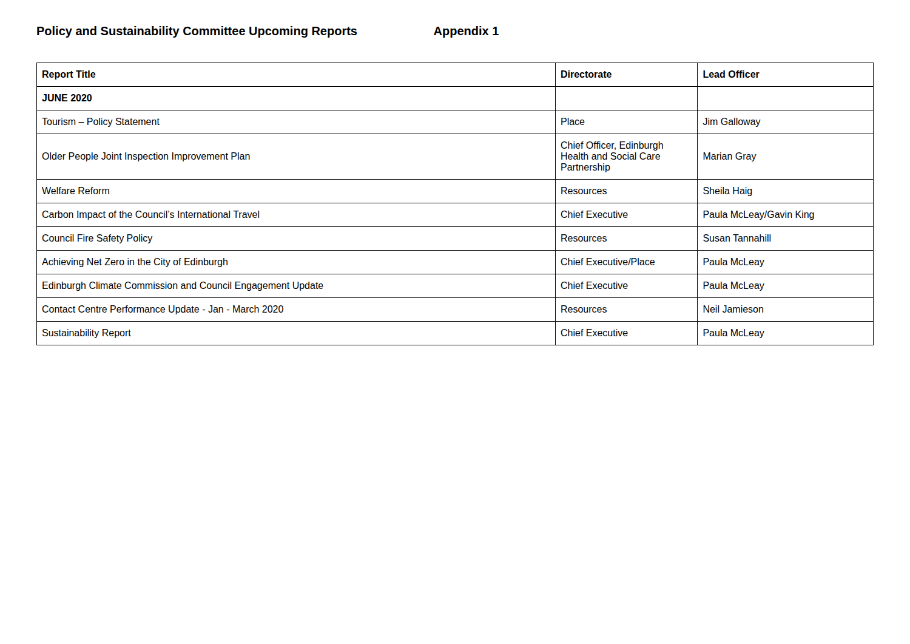Policy and Sustainability Committee Upcoming Reports Appendix 1
| Report Title | Directorate | Lead Officer |
| --- | --- | --- |
| JUNE 2020 | | |
| Tourism – Policy Statement | Place | Jim Galloway |
| Older People Joint Inspection Improvement Plan | Chief Officer, Edinburgh Health and Social Care Partnership | Marian Gray |
| Welfare Reform | Resources | Sheila Haig |
| Carbon Impact of the Council’s International Travel | Chief Executive | Paula McLeay/Gavin King |
| Council Fire Safety Policy | Resources | Susan Tannahill |
| Achieving Net Zero in the City of Edinburgh | Chief Executive/Place | Paula McLeay |
| Edinburgh Climate Commission and Council Engagement Update | Chief Executive | Paula McLeay |
| Contact Centre Performance Update - Jan - March 2020 | Resources | Neil Jamieson |
| Sustainability Report | Chief Executive | Paula McLeay |